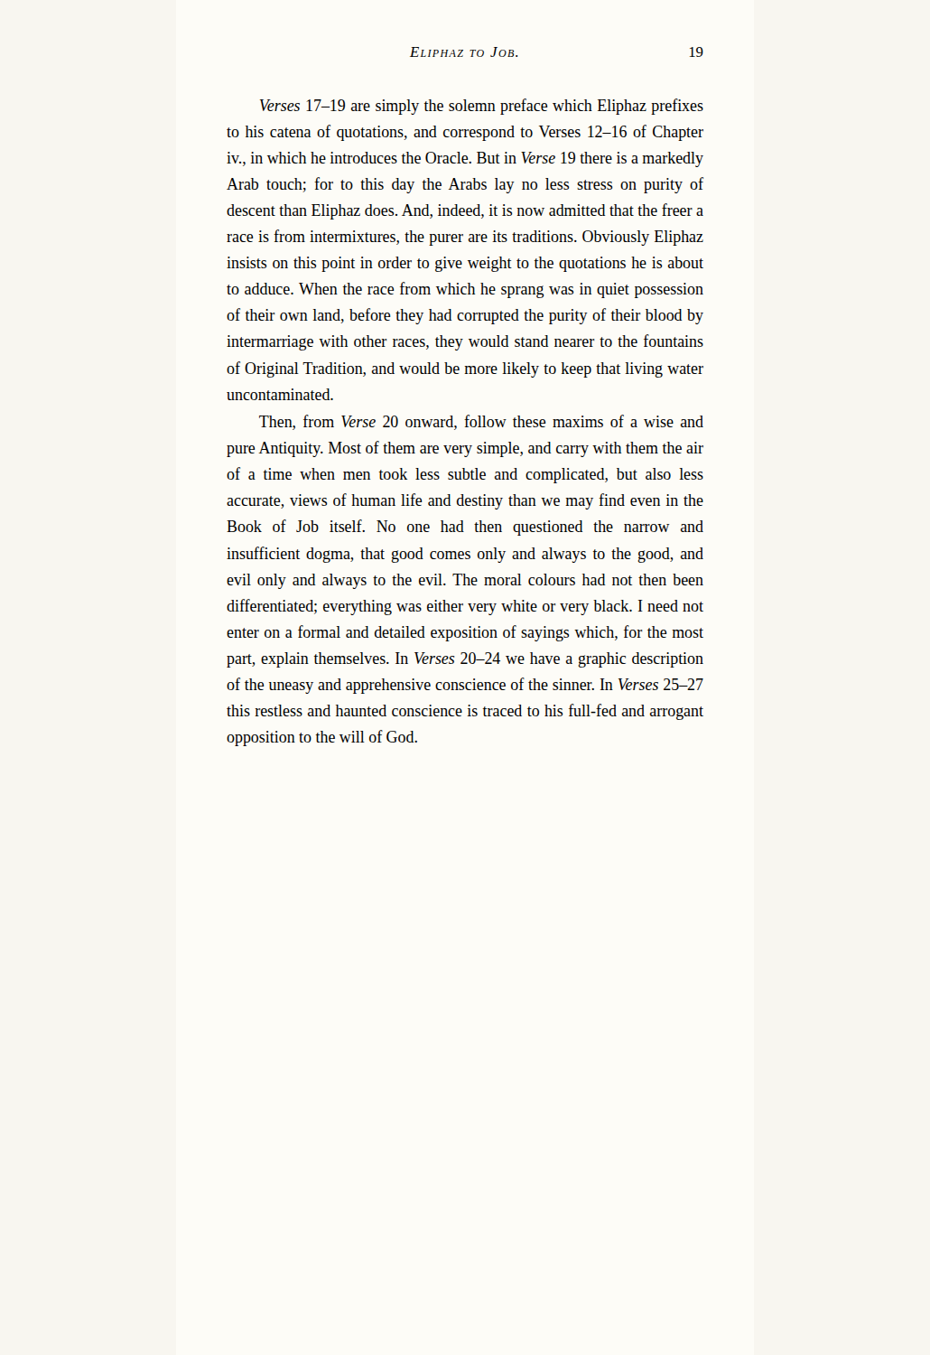Eliphaz to Job. 19
Verses 17–19 are simply the solemn preface which Eliphaz prefixes to his catena of quotations, and correspond to Verses 12–16 of Chapter iv., in which he introduces the Oracle. But in Verse 19 there is a markedly Arab touch; for to this day the Arabs lay no less stress on purity of descent than Eliphaz does. And, indeed, it is now admitted that the freer a race is from intermixtures, the purer are its traditions. Obviously Eliphaz insists on this point in order to give weight to the quotations he is about to adduce. When the race from which he sprang was in quiet possession of their own land, before they had corrupted the purity of their blood by intermarriage with other races, they would stand nearer to the fountains of Original Tradition, and would be more likely to keep that living water uncontaminated.
Then, from Verse 20 onward, follow these maxims of a wise and pure Antiquity. Most of them are very simple, and carry with them the air of a time when men took less subtle and complicated, but also less accurate, views of human life and destiny than we may find even in the Book of Job itself. No one had then questioned the narrow and insufficient dogma, that good comes only and always to the good, and evil only and always to the evil. The moral colours had not then been differentiated; everything was either very white or very black. I need not enter on a formal and detailed exposition of sayings which, for the most part, explain themselves. In Verses 20–24 we have a graphic description of the uneasy and apprehensive conscience of the sinner. In Verses 25–27 this restless and haunted conscience is traced to his full-fed and arrogant opposition to the will of God.